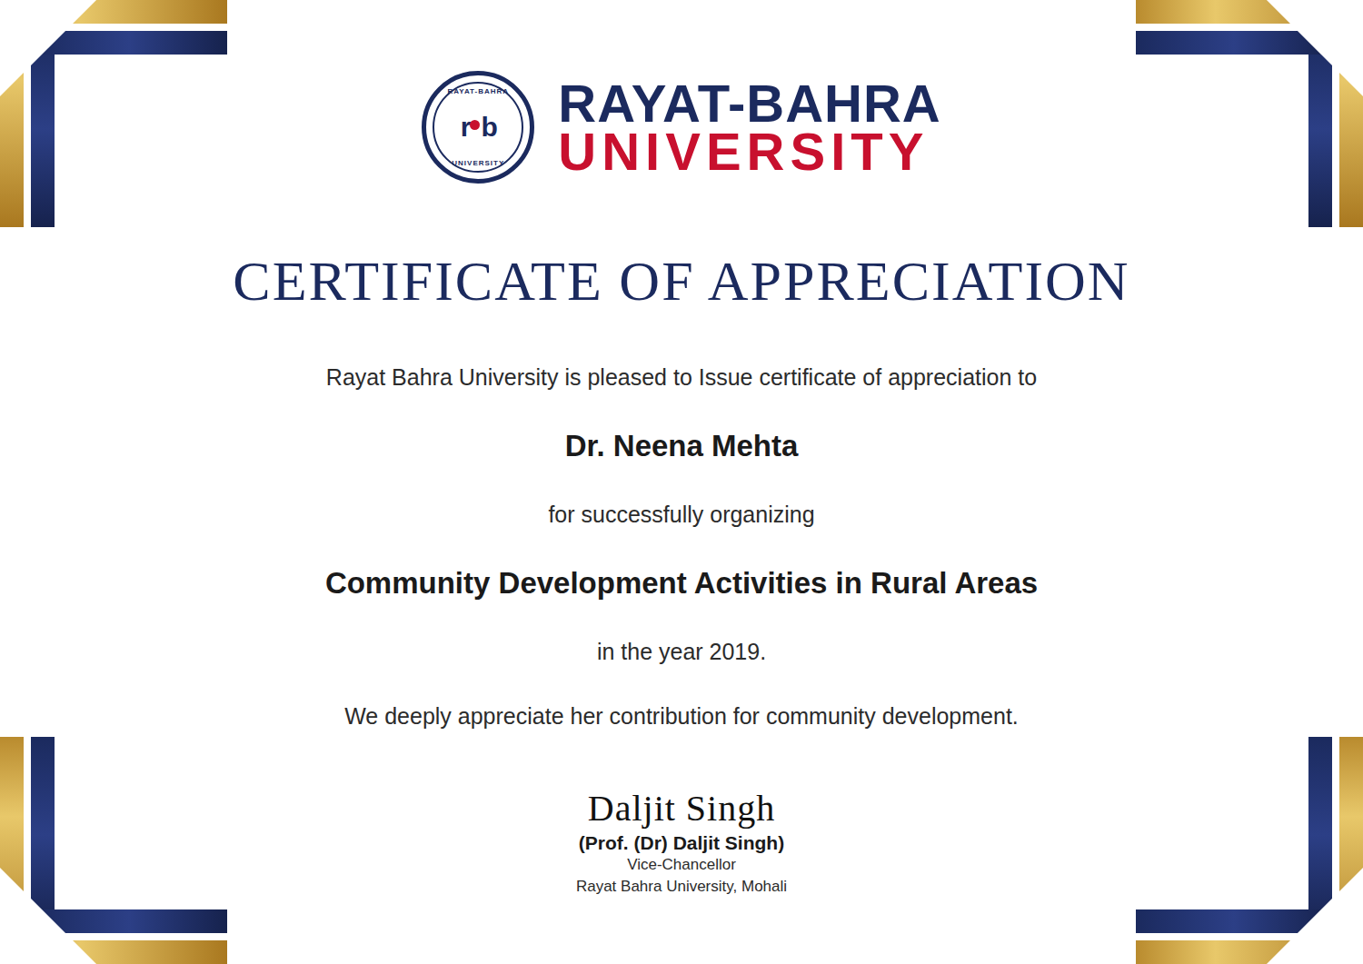Rayat-Bahra
r b
University
RAYAT-BAHRA
UNIVERSITY
Certificate of Appreciation
Rayat Bahra University is pleased to Issue certificate of appreciation to
Dr. Neena Mehta
for successfully organizing
Community Development Activities in Rural Areas
in the year 2019.
We deeply appreciate her contribution for community development.
Daljit Singh
(Prof. (Dr) Daljit Singh)
Vice-Chancellor
Rayat Bahra University, Mohali